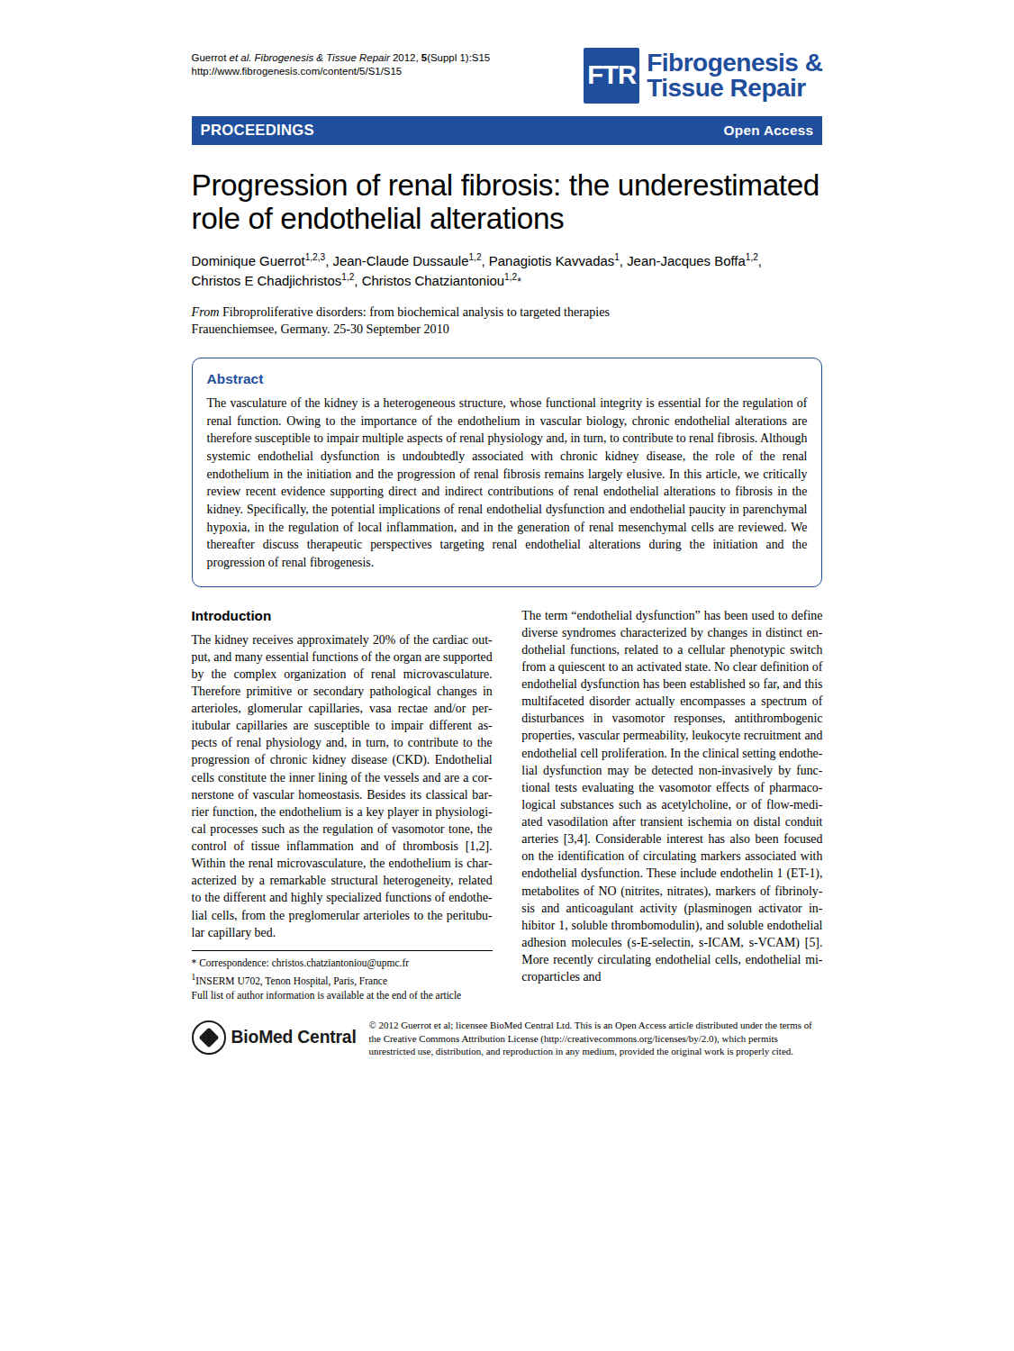Guerrot et al. Fibrogenesis & Tissue Repair 2012, 5(Suppl 1):S15
http://www.fibrogenesis.com/content/5/S1/S15
FTR
Fibrogenesis & Tissue Repair
PROCEEDINGS
Open Access
Progression of renal fibrosis: the underestimated role of endothelial alterations
Dominique Guerrot1,2,3, Jean-Claude Dussaule1,2, Panagiotis Kavvadas1, Jean-Jacques Boffa1,2,
Christos E Chadjichristos1,2, Christos Chatziantoniou1,2*
From Fibroproliferative disorders: from biochemical analysis to targeted therapies
Frauenchiemsee, Germany. 25-30 September 2010
Abstract
The vasculature of the kidney is a heterogeneous structure, whose functional integrity is essential for the regulation of renal function. Owing to the importance of the endothelium in vascular biology, chronic endothelial alterations are therefore susceptible to impair multiple aspects of renal physiology and, in turn, to contribute to renal fibrosis. Although systemic endothelial dysfunction is undoubtedly associated with chronic kidney disease, the role of the renal endothelium in the initiation and the progression of renal fibrosis remains largely elusive. In this article, we critically review recent evidence supporting direct and indirect contributions of renal endothelial alterations to fibrosis in the kidney. Specifically, the potential implications of renal endothelial dysfunction and endothelial paucity in parenchymal hypoxia, in the regulation of local inflammation, and in the generation of renal mesenchymal cells are reviewed. We thereafter discuss therapeutic perspectives targeting renal endothelial alterations during the initiation and the progression of renal fibrogenesis.
Introduction
The kidney receives approximately 20% of the cardiac output, and many essential functions of the organ are supported by the complex organization of renal microvasculature. Therefore primitive or secondary pathological changes in arterioles, glomerular capillaries, vasa rectae and/or peritubular capillaries are susceptible to impair different aspects of renal physiology and, in turn, to contribute to the progression of chronic kidney disease (CKD). Endothelial cells constitute the inner lining of the vessels and are a cornerstone of vascular homeostasis. Besides its classical barrier function, the endothelium is a key player in physiological processes such as the regulation of vasomotor tone, the control of tissue inflammation and of thrombosis [1,2]. Within the renal microvasculature, the endothelium is characterized by a remarkable structural heterogeneity, related to the different and highly specialized functions of endothelial cells, from the preglomerular arterioles to the peritubular capillary bed.
* Correspondence: christos.chatziantoniou@upmc.fr
1INSERM U702, Tenon Hospital, Paris, France
Full list of author information is available at the end of the article
The term “endothelial dysfunction” has been used to define diverse syndromes characterized by changes in distinct endothelial functions, related to a cellular phenotypic switch from a quiescent to an activated state. No clear definition of endothelial dysfunction has been established so far, and this multifaceted disorder actually encompasses a spectrum of disturbances in vasomotor responses, antithrombogenic properties, vascular permeability, leukocyte recruitment and endothelial cell proliferation. In the clinical setting endothelial dysfunction may be detected non-invasively by functional tests evaluating the vasomotor effects of pharmacological substances such as acetylcholine, or of flow-mediated vasodilation after transient ischemia on distal conduit arteries [3,4]. Considerable interest has also been focused on the identification of circulating markers associated with endothelial dysfunction. These include endothelin 1 (ET-1), metabolites of NO (nitrites, nitrates), markers of fibrinolysis and anticoagulant activity (plasminogen activator inhibitor 1, soluble thrombomodulin), and soluble endothelial adhesion molecules (s-E-selectin, s-ICAM, s-VCAM) [5]. More recently circulating endothelial cells, endothelial microparticles and
BioMed Central
© 2012 Guerrot et al; licensee BioMed Central Ltd. This is an Open Access article distributed under the terms of the Creative Commons Attribution License (http://creativecommons.org/licenses/by/2.0), which permits unrestricted use, distribution, and reproduction in any medium, provided the original work is properly cited.